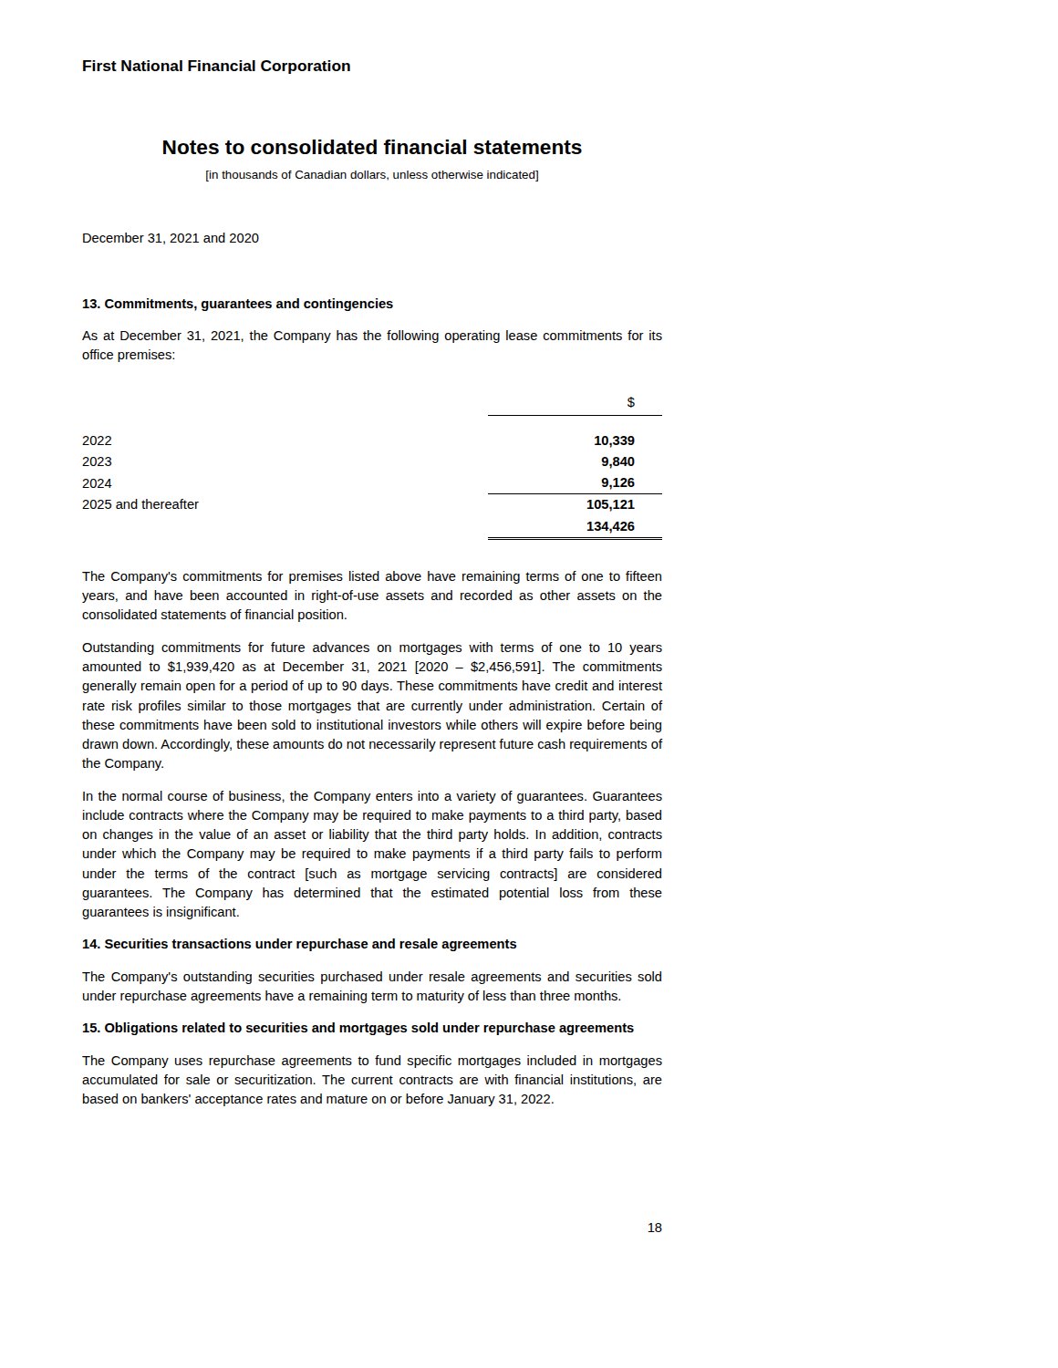First National Financial Corporation
Notes to consolidated financial statements
[in thousands of Canadian dollars, unless otherwise indicated]
December 31, 2021 and 2020
13. Commitments, guarantees and contingencies
As at December 31, 2021, the Company has the following operating lease commitments for its office premises:
| | $ |
| 2022 | 10,339 |
| 2023 | 9,840 |
| 2024 | 9,126 |
| 2025 and thereafter | 105,121 |
| | 134,426 |
The Company's commitments for premises listed above have remaining terms of one to fifteen years, and have been accounted in right-of-use assets and recorded as other assets on the consolidated statements of financial position.
Outstanding commitments for future advances on mortgages with terms of one to 10 years amounted to $1,939,420 as at December 31, 2021 [2020 – $2,456,591]. The commitments generally remain open for a period of up to 90 days. These commitments have credit and interest rate risk profiles similar to those mortgages that are currently under administration. Certain of these commitments have been sold to institutional investors while others will expire before being drawn down. Accordingly, these amounts do not necessarily represent future cash requirements of the Company.
In the normal course of business, the Company enters into a variety of guarantees. Guarantees include contracts where the Company may be required to make payments to a third party, based on changes in the value of an asset or liability that the third party holds. In addition, contracts under which the Company may be required to make payments if a third party fails to perform under the terms of the contract [such as mortgage servicing contracts] are considered guarantees. The Company has determined that the estimated potential loss from these guarantees is insignificant.
14. Securities transactions under repurchase and resale agreements
The Company's outstanding securities purchased under resale agreements and securities sold under repurchase agreements have a remaining term to maturity of less than three months.
15. Obligations related to securities and mortgages sold under repurchase agreements
The Company uses repurchase agreements to fund specific mortgages included in mortgages accumulated for sale or securitization. The current contracts are with financial institutions, are based on bankers' acceptance rates and mature on or before January 31, 2022.
18